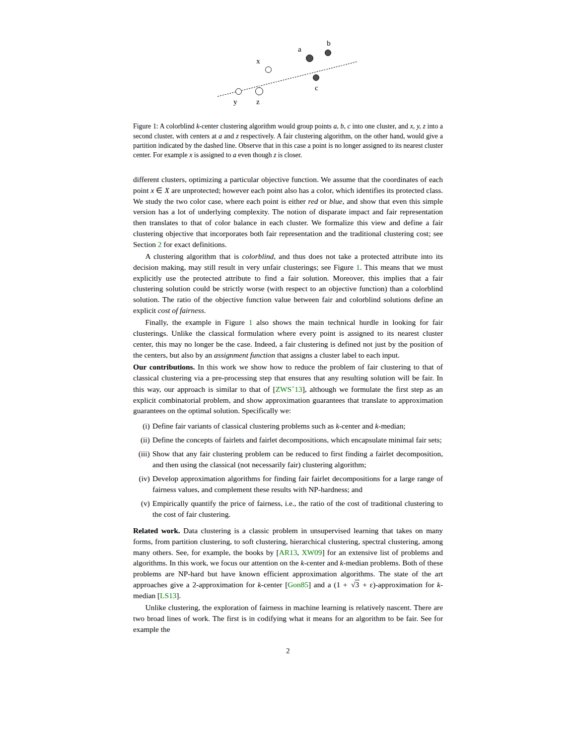a
b
c
x
y
z
Figure 1: A colorblind k-center clustering algorithm would group points a, b, c into one cluster, and x, y, z into a second cluster, with centers at a and z respectively. A fair clustering algorithm, on the other hand, would give a partition indicated by the dashed line. Observe that in this case a point is no longer assigned to its nearest cluster center. For example x is assigned to a even though z is closer.
different clusters, optimizing a particular objective function. We assume that the coordinates of each point x ∈ X are unprotected; however each point also has a color, which identifies its protected class. We study the two color case, where each point is either red or blue, and show that even this simple version has a lot of underlying complexity. The notion of disparate impact and fair representation then translates to that of color balance in each cluster. We formalize this view and define a fair clustering objective that incorporates both fair representation and the traditional clustering cost; see Section 2 for exact definitions.
A clustering algorithm that is colorblind, and thus does not take a protected attribute into its decision making, may still result in very unfair clusterings; see Figure 1. This means that we must explicitly use the protected attribute to find a fair solution. Moreover, this implies that a fair clustering solution could be strictly worse (with respect to an objective function) than a colorblind solution. The ratio of the objective function value between fair and colorblind solutions define an explicit cost of fairness.
Finally, the example in Figure 1 also shows the main technical hurdle in looking for fair clusterings. Unlike the classical formulation where every point is assigned to its nearest cluster center, this may no longer be the case. Indeed, a fair clustering is defined not just by the position of the centers, but also by an assignment function that assigns a cluster label to each input.
Our contributions. In this work we show how to reduce the problem of fair clustering to that of classical clustering via a pre-processing step that ensures that any resulting solution will be fair. In this way, our approach is similar to that of [ZWS+13], although we formulate the first step as an explicit combinatorial problem, and show approximation guarantees that translate to approximation guarantees on the optimal solution. Specifically we:
Define fair variants of classical clustering problems such as k-center and k-median;
Define the concepts of fairlets and fairlet decompositions, which encapsulate minimal fair sets;
Show that any fair clustering problem can be reduced to first finding a fairlet decomposition, and then using the classical (not necessarily fair) clustering algorithm;
Develop approximation algorithms for finding fair fairlet decompositions for a large range of fairness values, and complement these results with NP-hardness; and
Empirically quantify the price of fairness, i.e., the ratio of the cost of traditional clustering to the cost of fair clustering.
Related work. Data clustering is a classic problem in unsupervised learning that takes on many forms, from partition clustering, to soft clustering, hierarchical clustering, spectral clustering, among many others. See, for example, the books by [AR13, XW09] for an extensive list of problems and algorithms. In this work, we focus our attention on the k-center and k-median problems. Both of these problems are NP-hard but have known efficient approximation algorithms. The state of the art approaches give a 2-approximation for k-center [Gon85] and a (1 + 3 + ε)-approximation for k-median [LS13].
Unlike clustering, the exploration of fairness in machine learning is relatively nascent. There are two broad lines of work. The first is in codifying what it means for an algorithm to be fair. See for example the
2